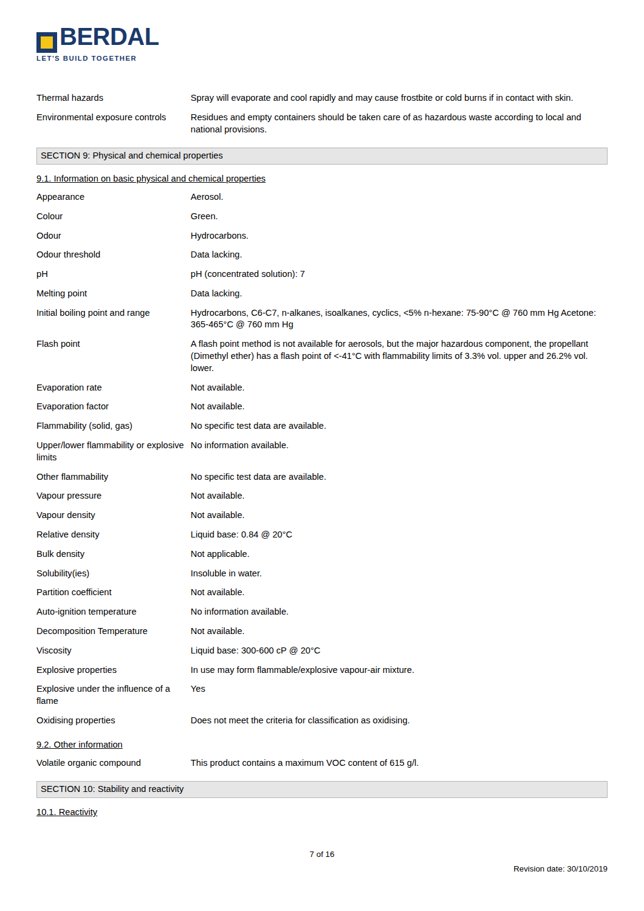BERDAL
LET'S BUILD TOGETHER
| Thermal hazards | Spray will evaporate and cool rapidly and may cause frostbite or cold burns if in contact with skin. |
| Environmental exposure controls | Residues and empty containers should be taken care of as hazardous waste according to local and national provisions. |
SECTION 9: Physical and chemical properties
9.1. Information on basic physical and chemical properties
| Appearance | Aerosol. |
| Colour | Green. |
| Odour | Hydrocarbons. |
| Odour threshold | Data lacking. |
| pH | pH (concentrated solution): 7 |
| Melting point | Data lacking. |
| Initial boiling point and range | Hydrocarbons, C6-C7, n-alkanes, isoalkanes, cyclics, <5% n-hexane: 75-90°C @ 760 mm Hg Acetone: 365-465°C @ 760 mm Hg |
| Flash point | A flash point method is not available for aerosols, but the major hazardous component, the propellant (Dimethyl ether) has a flash point of <-41°C with flammability limits of 3.3% vol. upper and 26.2% vol. lower. |
| Evaporation rate | Not available. |
| Evaporation factor | Not available. |
| Flammability (solid, gas) | No specific test data are available. |
| Upper/lower flammability or explosive limits | No information available. |
| Other flammability | No specific test data are available. |
| Vapour pressure | Not available. |
| Vapour density | Not available. |
| Relative density | Liquid base: 0.84 @ 20°C |
| Bulk density | Not applicable. |
| Solubility(ies) | Insoluble in water. |
| Partition coefficient | Not available. |
| Auto-ignition temperature | No information available. |
| Decomposition Temperature | Not available. |
| Viscosity | Liquid base: 300-600 cP @ 20°C |
| Explosive properties | In use may form flammable/explosive vapour-air mixture. |
| Explosive under the influence of a flame | Yes |
| Oxidising properties | Does not meet the criteria for classification as oxidising. |
9.2. Other information
| Volatile organic compound | This product contains a maximum VOC content of 615 g/l. |
SECTION 10: Stability and reactivity
10.1. Reactivity
7 of 16
Revision date: 30/10/2019